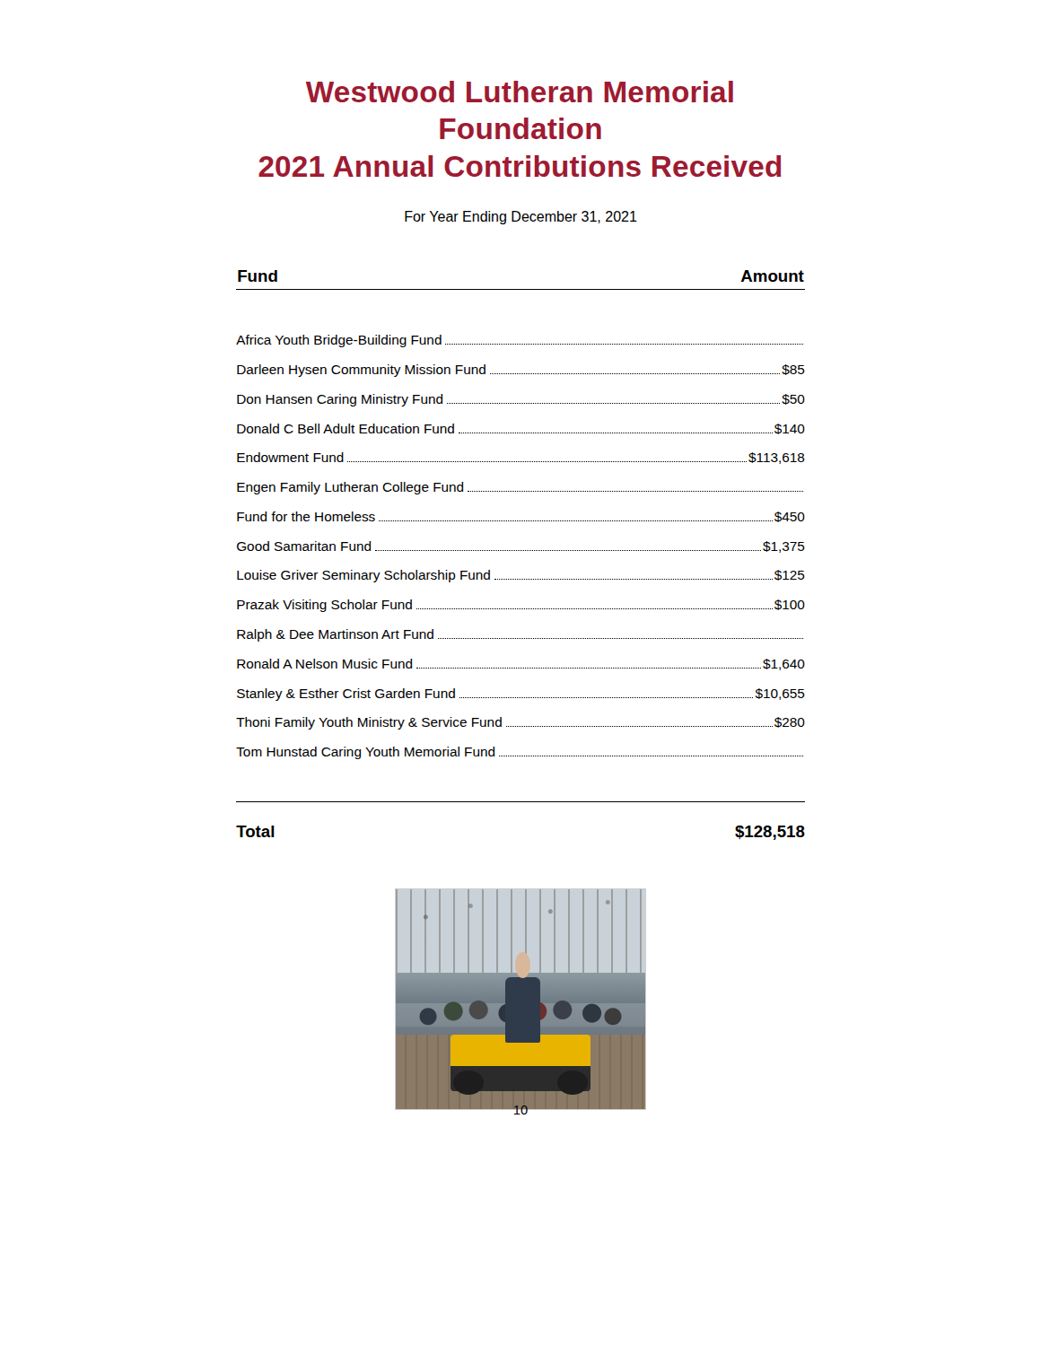Westwood Lutheran Memorial Foundation
2021 Annual Contributions Received
For Year Ending December 31, 2021
| Fund | Amount |
| --- | --- |
| Africa Youth Bridge-Building Fund Darleen Hysen Community Mission Fund $85 Don Hansen Caring Ministry Fund $50 Donald C Bell Adult Education Fund $140 Endowment Fund $113,618 Engen Family Lutheran College Fund Fund for the Homeless $450 Good Samaritan Fund $1,375 Louise Griver Seminary Scholarship Fund $125 Prazak Visiting Scholar Fund $100 Ralph & Dee Martinson Art Fund Ronald A Nelson Music Fund $1,640 Stanley & Esther Crist Garden Fund $10,655 Thoni Family Youth Ministry & Service Fund $280 Tom Hunstad Caring Youth Memorial Fund |
Total $128,518
10